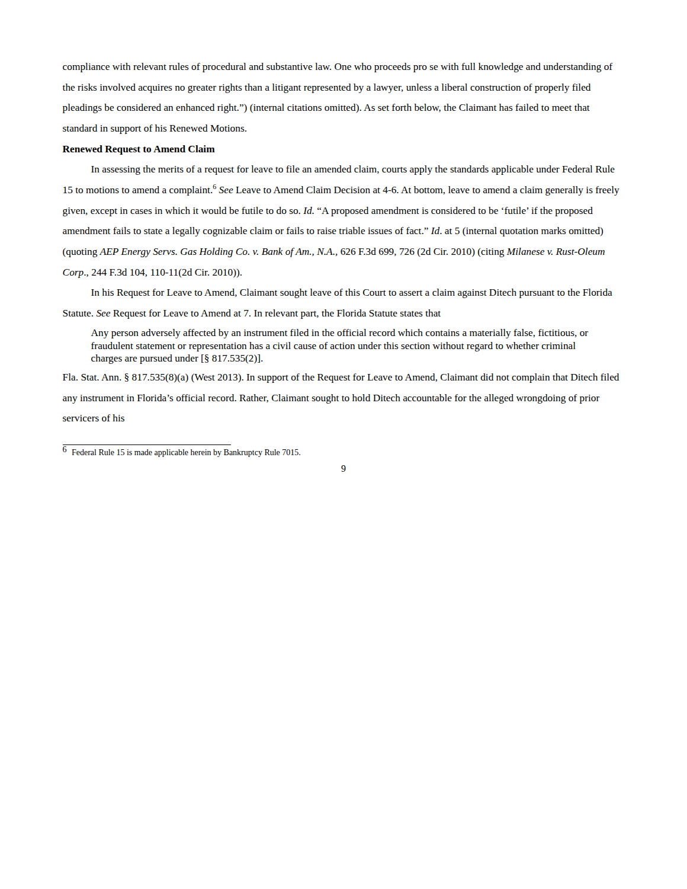compliance with relevant rules of procedural and substantive law. One who proceeds pro se with full knowledge and understanding of the risks involved acquires no greater rights than a litigant represented by a lawyer, unless a liberal construction of properly filed pleadings be considered an enhanced right.”) (internal citations omitted). As set forth below, the Claimant has failed to meet that standard in support of his Renewed Motions.
Renewed Request to Amend Claim
In assessing the merits of a request for leave to file an amended claim, courts apply the standards applicable under Federal Rule 15 to motions to amend a complaint.6 See Leave to Amend Claim Decision at 4-6. At bottom, leave to amend a claim generally is freely given, except in cases in which it would be futile to do so. Id. “A proposed amendment is considered to be ‘futile’ if the proposed amendment fails to state a legally cognizable claim or fails to raise triable issues of fact.” Id. at 5 (internal quotation marks omitted) (quoting AEP Energy Servs. Gas Holding Co. v. Bank of Am., N.A., 626 F.3d 699, 726 (2d Cir. 2010) (citing Milanese v. Rust-Oleum Corp., 244 F.3d 104, 110-11(2d Cir. 2010)).
In his Request for Leave to Amend, Claimant sought leave of this Court to assert a claim against Ditech pursuant to the Florida Statute. See Request for Leave to Amend at 7. In relevant part, the Florida Statute states that
Any person adversely affected by an instrument filed in the official record which contains a materially false, fictitious, or fraudulent statement or representation has a civil cause of action under this section without regard to whether criminal charges are pursued under [§ 817.535(2)].
Fla. Stat. Ann. § 817.535(8)(a) (West 2013). In support of the Request for Leave to Amend, Claimant did not complain that Ditech filed any instrument in Florida’s official record. Rather, Claimant sought to hold Ditech accountable for the alleged wrongdoing of prior servicers of his
6Federal Rule 15 is made applicable herein by Bankruptcy Rule 7015.
9